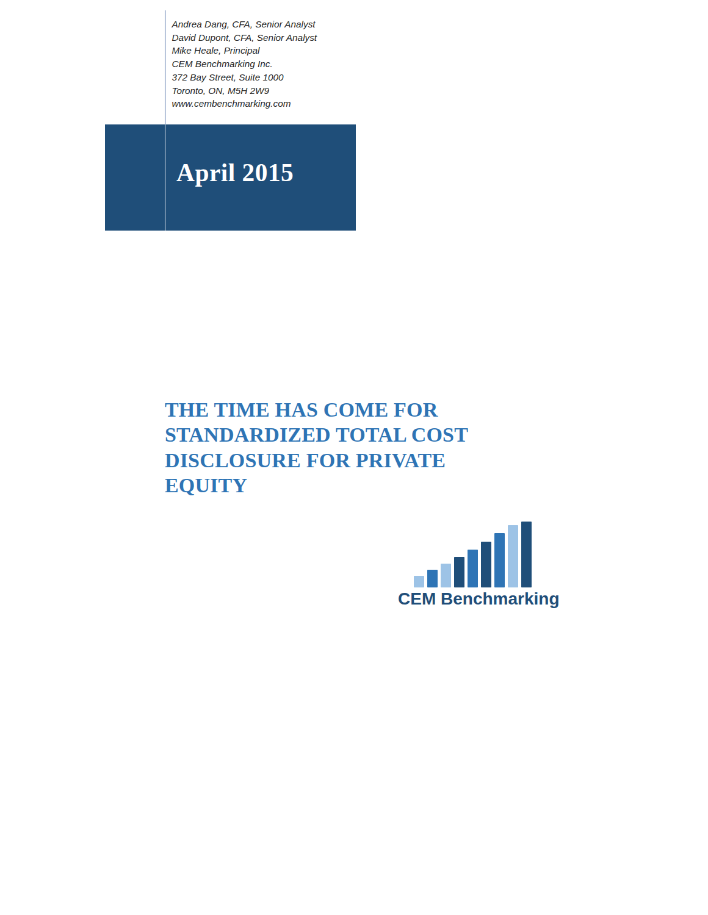Andrea Dang, CFA, Senior Analyst
David Dupont, CFA, Senior Analyst
Mike Heale, Principal
CEM Benchmarking Inc.
372 Bay Street, Suite 1000
Toronto, ON, M5H 2W9
www.cembenchmarking.com
April 2015
The Time Has Come for Standardized Total Cost Disclosure for Private Equity
CEM Benchmarking